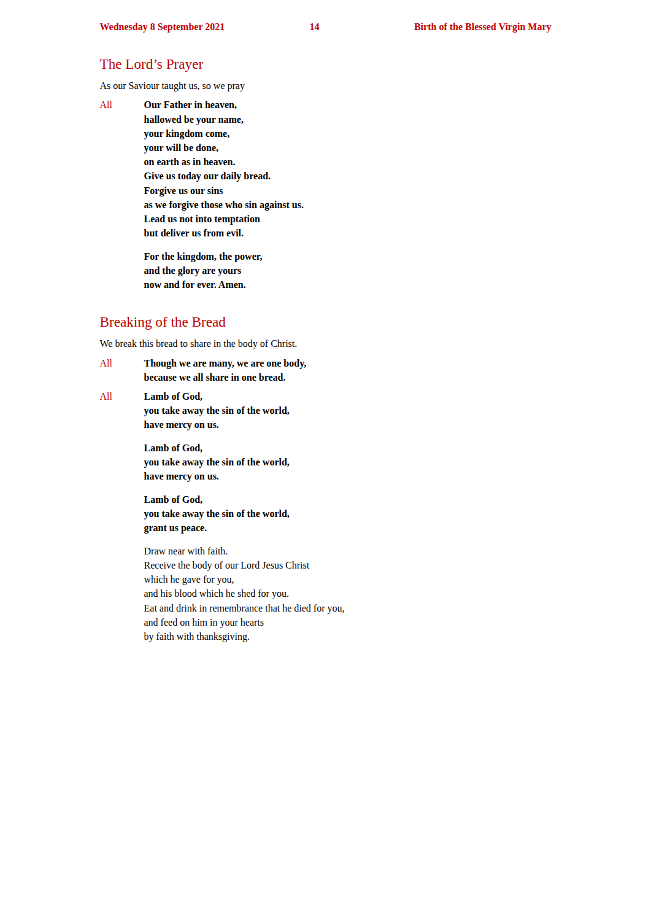Wednesday 8 September 2021 14 Birth of the Blessed Virgin Mary
The Lord’s Prayer
As our Saviour taught us, so we pray
All Our Father in heaven,
hallowed be your name,
your kingdom come,
your will be done,
on earth as in heaven.
Give us today our daily bread.
Forgive us our sins
as we forgive those who sin against us.
Lead us not into temptation
but deliver us from evil. For the kingdom, the power,
and the glory are yours
now and for ever. Amen.
Breaking of the Bread
We break this bread to share in the body of Christ.
All Though we are many, we are one body,
because we all share in one bread.
All Lamb of God,
you take away the sin of the world,
have mercy on us. Lamb of God,
you take away the sin of the world,
have mercy on us. Lamb of God,
you take away the sin of the world,
grant us peace. Draw near with faith.
Receive the body of our Lord Jesus Christ
which he gave for you,
and his blood which he shed for you.
Eat and drink in remembrance that he died for you,
and feed on him in your hearts
by faith with thanksgiving.